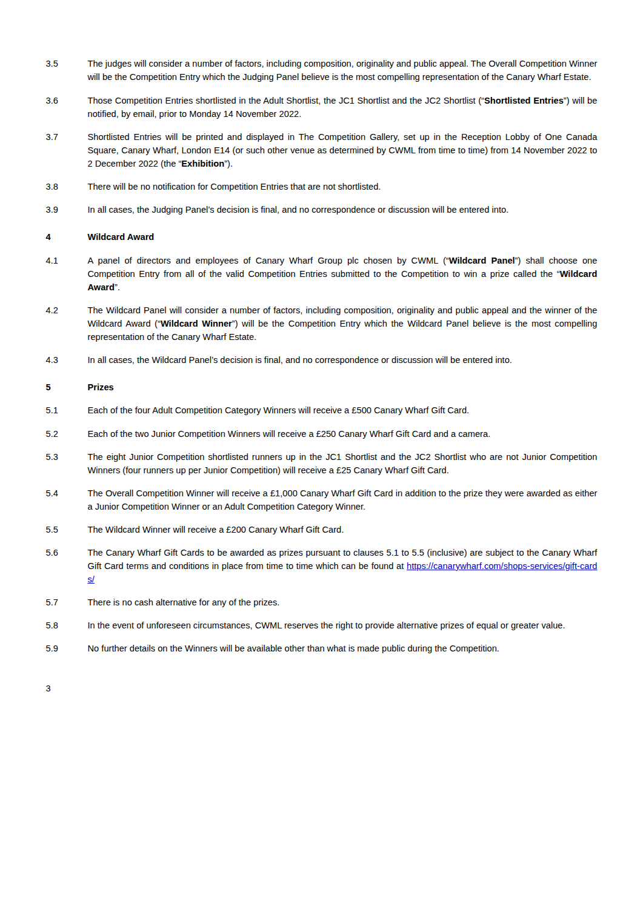3.5
The judges will consider a number of factors, including composition, originality and public appeal. The Overall Competition Winner will be the Competition Entry which the Judging Panel believe is the most compelling representation of the Canary Wharf Estate.
3.6
Those Competition Entries shortlisted in the Adult Shortlist, the JC1 Shortlist and the JC2 Shortlist (“Shortlisted Entries”) will be notified, by email, prior to Monday 14 November 2022.
3.7
Shortlisted Entries will be printed and displayed in The Competition Gallery, set up in the Reception Lobby of One Canada Square, Canary Wharf, London E14 (or such other venue as determined by CWML from time to time) from 14 November 2022 to 2 December 2022 (the “Exhibition”).
3.8
There will be no notification for Competition Entries that are not shortlisted.
3.9
In all cases, the Judging Panel’s decision is final, and no correspondence or discussion will be entered into.
4 Wildcard Award
4.1
A panel of directors and employees of Canary Wharf Group plc chosen by CWML (“Wildcard Panel”) shall choose one Competition Entry from all of the valid Competition Entries submitted to the Competition to win a prize called the “Wildcard Award”.
4.2
The Wildcard Panel will consider a number of factors, including composition, originality and public appeal and the winner of the Wildcard Award (“Wildcard Winner”) will be the Competition Entry which the Wildcard Panel believe is the most compelling representation of the Canary Wharf Estate.
4.3
In all cases, the Wildcard Panel’s decision is final, and no correspondence or discussion will be entered into.
5 Prizes
5.1
Each of the four Adult Competition Category Winners will receive a £500 Canary Wharf Gift Card.
5.2
Each of the two Junior Competition Winners will receive a £250 Canary Wharf Gift Card and a camera.
5.3
The eight Junior Competition shortlisted runners up in the JC1 Shortlist and the JC2 Shortlist who are not Junior Competition Winners (four runners up per Junior Competition) will receive a £25 Canary Wharf Gift Card.
5.4
The Overall Competition Winner will receive a £1,000 Canary Wharf Gift Card in addition to the prize they were awarded as either a Junior Competition Winner or an Adult Competition Category Winner.
5.5
The Wildcard Winner will receive a £200 Canary Wharf Gift Card.
5.6
The Canary Wharf Gift Cards to be awarded as prizes pursuant to clauses 5.1 to 5.5 (inclusive) are subject to the Canary Wharf Gift Card terms and conditions in place from time to time which can be found at https://canarywharf.com/shops-services/gift-cards/
5.7
There is no cash alternative for any of the prizes.
5.8
In the event of unforeseen circumstances, CWML reserves the right to provide alternative prizes of equal or greater value.
5.9
No further details on the Winners will be available other than what is made public during the Competition.
3